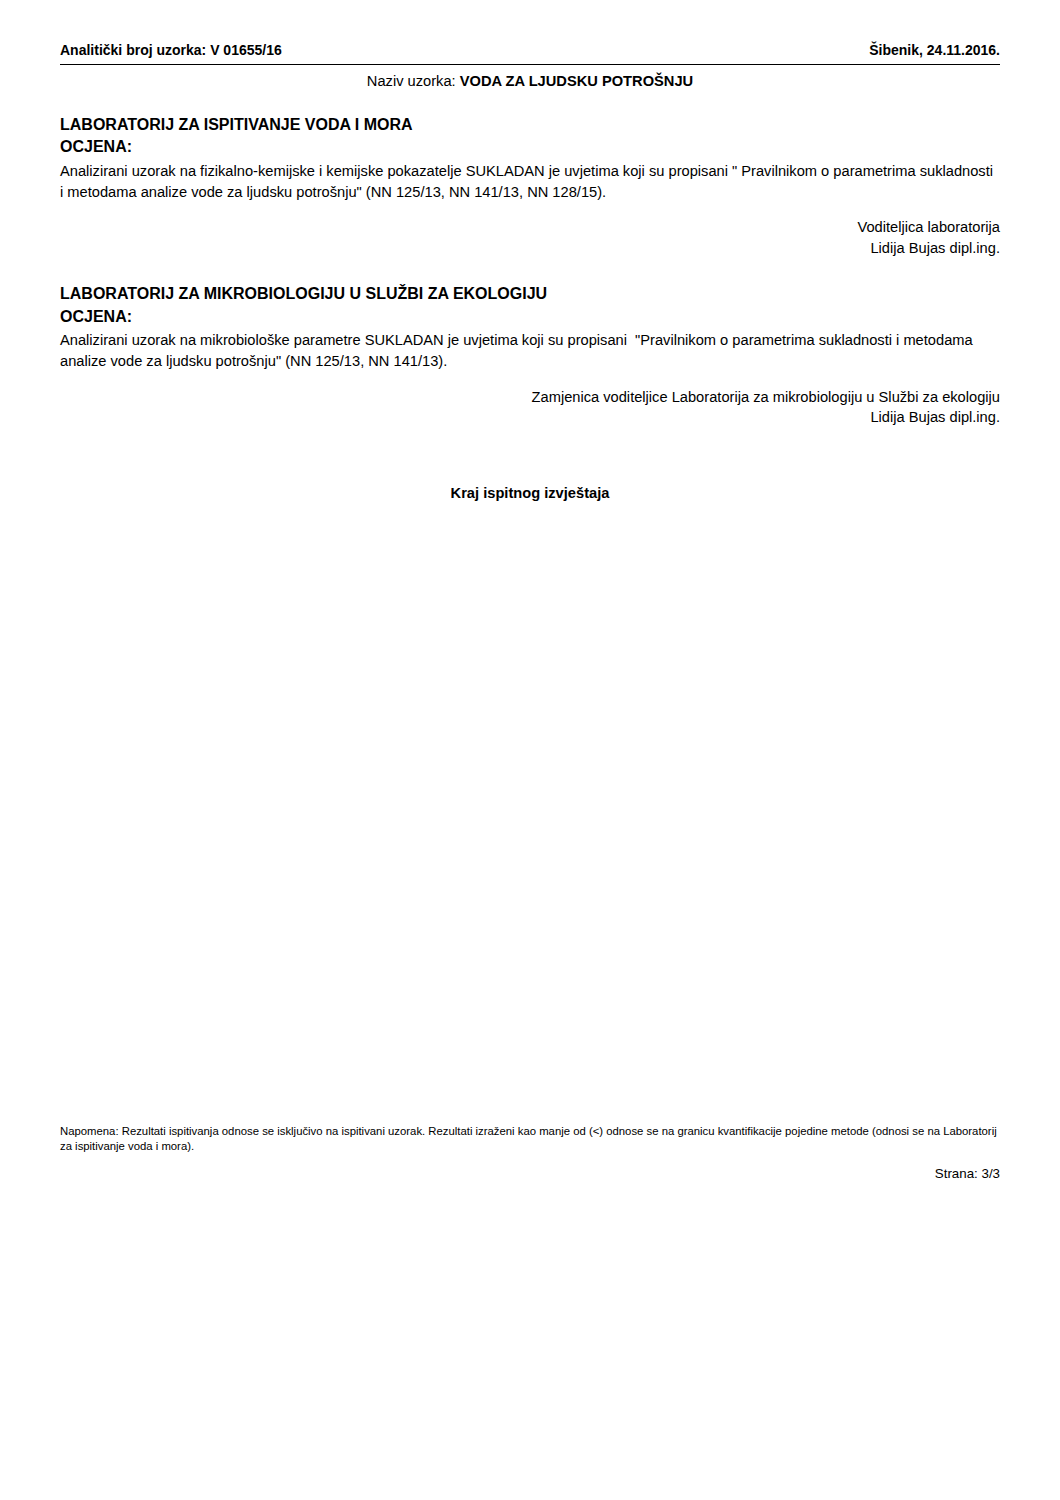Analitički broj uzorka: V 01655/16 Šibenik, 24.11.2016.
Naziv uzorka: VODA ZA LJUDSKU POTROŠNJU
LABORATORIJ ZA ISPITIVANJE VODA I MORA
OCJENA:
Analizirani uzorak na fizikalno-kemijske i kemijske pokazatelje SUKLADAN je uvjetima koji su propisani " Pravilnikom o parametrima sukladnosti i metodama analize vode za ljudsku potrošnju" (NN 125/13, NN 141/13, NN 128/15).
Voditeljica laboratorija
Lidija Bujas dipl.ing.
LABORATORIJ ZA MIKROBIOLOGIJU U SLUŽBI ZA EKOLOGIJU
OCJENA:
Analizirani uzorak na mikrobiološke parametre SUKLADAN je uvjetima koji su propisani "Pravilnikom o parametrima sukladnosti i metodama analize vode za ljudsku potrošnju" (NN 125/13, NN 141/13).
Zamjenica voditeljice Laboratorija za mikrobiologiju u Službi za ekologiju
Lidija Bujas dipl.ing.
Kraj ispitnog izvještaja
Napomena: Rezultati ispitivanja odnose se isključivo na ispitivani uzorak. Rezultati izraženi kao manje od (<) odnose se na granicu kvantifikacije pojedine metode (odnosi se na Laboratorij za ispitivanje voda i mora).
Strana: 3/3